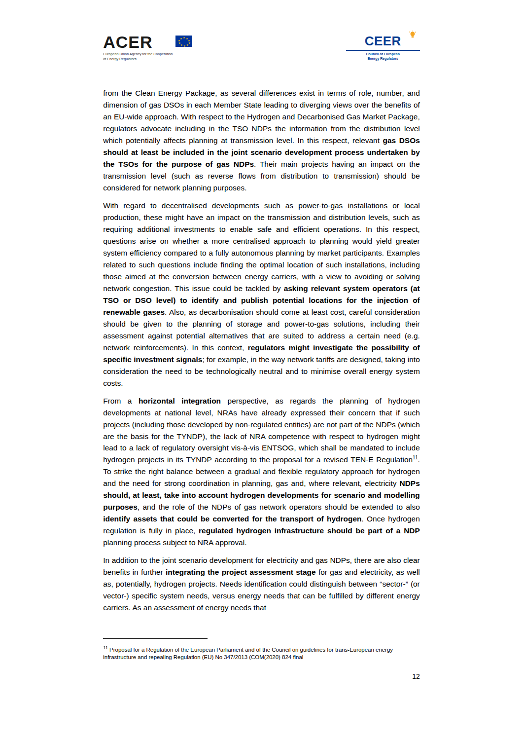ACER European Union Agency for the Cooperation
of Energy Regulators
★ ★ ★ ★ ★ ★ ★ ★ ★ ★
CEER
Council of European
Energy Regulators
from the Clean Energy Package, as several differences exist in terms of role, number, and dimension of gas DSOs in each Member State leading to diverging views over the benefits of an EU-wide approach. With respect to the Hydrogen and Decarbonised Gas Market Package, regulators advocate including in the TSO NDPs the information from the distribution level which potentially affects planning at transmission level. In this respect, relevant gas DSOs should at least be included in the joint scenario development process undertaken by the TSOs for the purpose of gas NDPs. Their main projects having an impact on the transmission level (such as reverse flows from distribution to transmission) should be considered for network planning purposes.
With regard to decentralised developments such as power-to-gas installations or local production, these might have an impact on the transmission and distribution levels, such as requiring additional investments to enable safe and efficient operations. In this respect, questions arise on whether a more centralised approach to planning would yield greater system efficiency compared to a fully autonomous planning by market participants. Examples related to such questions include finding the optimal location of such installations, including those aimed at the conversion between energy carriers, with a view to avoiding or solving network congestion. This issue could be tackled by asking relevant system operators (at TSO or DSO level) to identify and publish potential locations for the injection of renewable gases. Also, as decarbonisation should come at least cost, careful consideration should be given to the planning of storage and power-to-gas solutions, including their assessment against potential alternatives that are suited to address a certain need (e.g. network reinforcements). In this context, regulators might investigate the possibility of specific investment signals; for example, in the way network tariffs are designed, taking into consideration the need to be technologically neutral and to minimise overall energy system costs.
From a horizontal integration perspective, as regards the planning of hydrogen developments at national level, NRAs have already expressed their concern that if such projects (including those developed by non-regulated entities) are not part of the NDPs (which are the basis for the TYNDP), the lack of NRA competence with respect to hydrogen might lead to a lack of regulatory oversight vis-à-vis ENTSOG, which shall be mandated to include hydrogen projects in its TYNDP according to the proposal for a revised TEN-E Regulation11. To strike the right balance between a gradual and flexible regulatory approach for hydrogen and the need for strong coordination in planning, gas and, where relevant, electricity NDPs should, at least, take into account hydrogen developments for scenario and modelling purposes, and the role of the NDPs of gas network operators should be extended to also identify assets that could be converted for the transport of hydrogen. Once hydrogen regulation is fully in place, regulated hydrogen infrastructure should be part of a NDP planning process subject to NRA approval.
In addition to the joint scenario development for electricity and gas NDPs, there are also clear benefits in further integrating the project assessment stage for gas and electricity, as well as, potentially, hydrogen projects. Needs identification could distinguish between “sector-” (or vector-) specific system needs, versus energy needs that can be fulfilled by different energy carriers. As an assessment of energy needs that
11 Proposal for a Regulation of the European Parliament and of the Council on guidelines for trans-European energy infrastructure and repealing Regulation (EU) No 347/2013 (COM(2020) 824 final
12